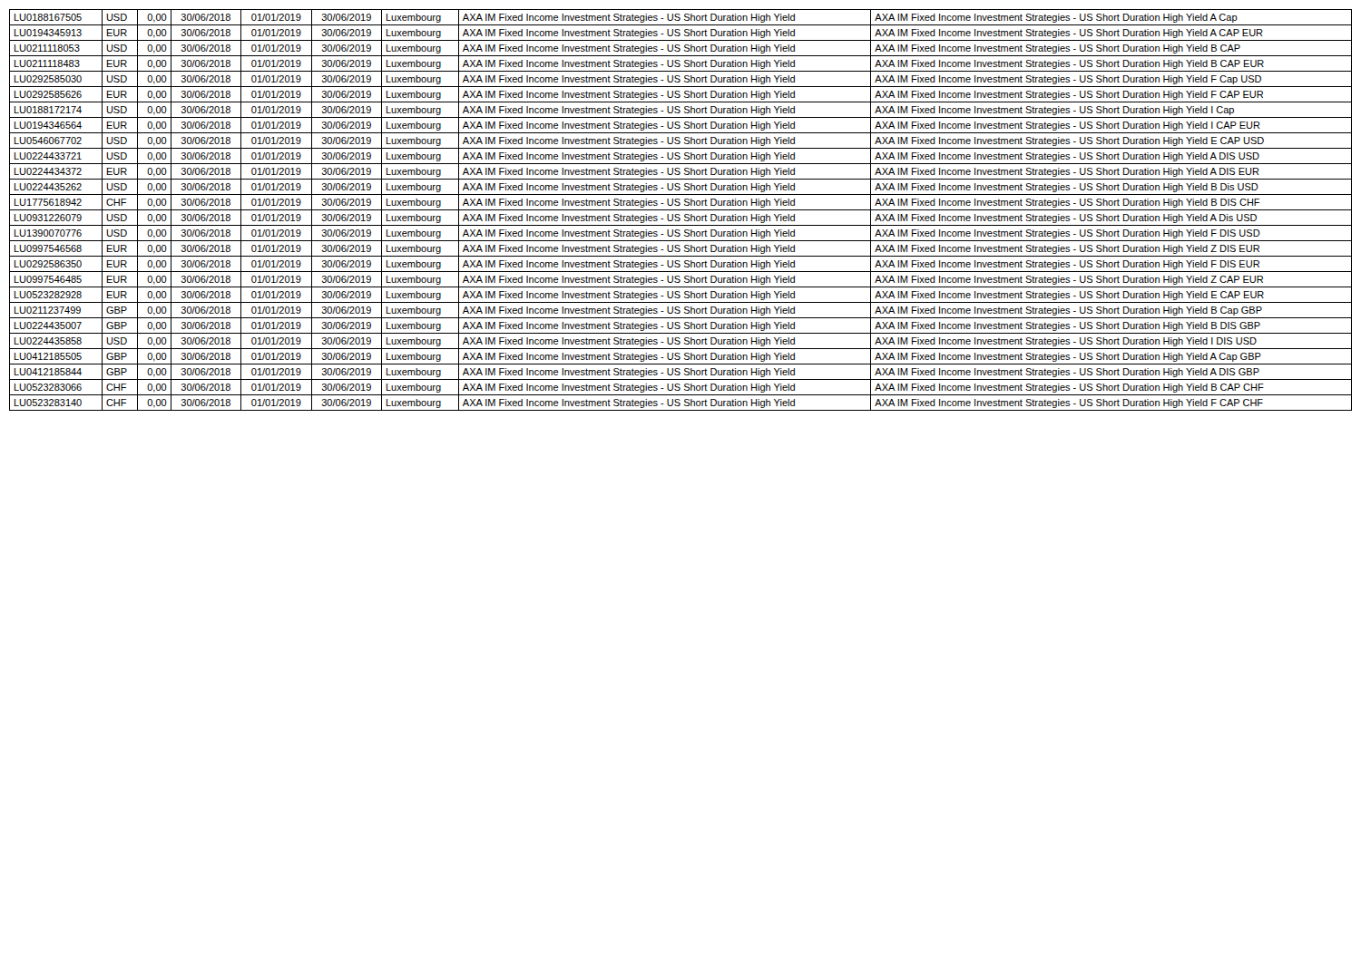| LU0188167505 | USD | 0,00 | 30/06/2018 | 01/01/2019 | 30/06/2019 | Luxembourg | AXA IM Fixed Income Investment Strategies - US Short Duration High Yield | AXA IM Fixed Income Investment Strategies - US Short Duration High Yield A Cap |
| LU0194345913 | EUR | 0,00 | 30/06/2018 | 01/01/2019 | 30/06/2019 | Luxembourg | AXA IM Fixed Income Investment Strategies - US Short Duration High Yield | AXA IM Fixed Income Investment Strategies - US Short Duration High Yield A CAP EUR |
| LU0211118053 | USD | 0,00 | 30/06/2018 | 01/01/2019 | 30/06/2019 | Luxembourg | AXA IM Fixed Income Investment Strategies - US Short Duration High Yield | AXA IM Fixed Income Investment Strategies - US Short Duration High Yield B CAP |
| LU0211118483 | EUR | 0,00 | 30/06/2018 | 01/01/2019 | 30/06/2019 | Luxembourg | AXA IM Fixed Income Investment Strategies - US Short Duration High Yield | AXA IM Fixed Income Investment Strategies - US Short Duration High Yield B CAP EUR |
| LU0292585030 | USD | 0,00 | 30/06/2018 | 01/01/2019 | 30/06/2019 | Luxembourg | AXA IM Fixed Income Investment Strategies - US Short Duration High Yield | AXA IM Fixed Income Investment Strategies - US Short Duration High Yield F Cap USD |
| LU0292585626 | EUR | 0,00 | 30/06/2018 | 01/01/2019 | 30/06/2019 | Luxembourg | AXA IM Fixed Income Investment Strategies - US Short Duration High Yield | AXA IM Fixed Income Investment Strategies - US Short Duration High Yield F CAP EUR |
| LU0188172174 | USD | 0,00 | 30/06/2018 | 01/01/2019 | 30/06/2019 | Luxembourg | AXA IM Fixed Income Investment Strategies - US Short Duration High Yield | AXA IM Fixed Income Investment Strategies - US Short Duration High Yield I Cap |
| LU0194346564 | EUR | 0,00 | 30/06/2018 | 01/01/2019 | 30/06/2019 | Luxembourg | AXA IM Fixed Income Investment Strategies - US Short Duration High Yield | AXA IM Fixed Income Investment Strategies - US Short Duration High Yield I CAP EUR |
| LU0546067702 | USD | 0,00 | 30/06/2018 | 01/01/2019 | 30/06/2019 | Luxembourg | AXA IM Fixed Income Investment Strategies - US Short Duration High Yield | AXA IM Fixed Income Investment Strategies - US Short Duration High Yield E CAP USD |
| LU0224433721 | USD | 0,00 | 30/06/2018 | 01/01/2019 | 30/06/2019 | Luxembourg | AXA IM Fixed Income Investment Strategies - US Short Duration High Yield | AXA IM Fixed Income Investment Strategies - US Short Duration High Yield A DIS USD |
| LU0224434372 | EUR | 0,00 | 30/06/2018 | 01/01/2019 | 30/06/2019 | Luxembourg | AXA IM Fixed Income Investment Strategies - US Short Duration High Yield | AXA IM Fixed Income Investment Strategies - US Short Duration High Yield A DIS EUR |
| LU0224435262 | USD | 0,00 | 30/06/2018 | 01/01/2019 | 30/06/2019 | Luxembourg | AXA IM Fixed Income Investment Strategies - US Short Duration High Yield | AXA IM Fixed Income Investment Strategies - US Short Duration High Yield B Dis USD |
| LU1775618942 | CHF | 0,00 | 30/06/2018 | 01/01/2019 | 30/06/2019 | Luxembourg | AXA IM Fixed Income Investment Strategies - US Short Duration High Yield | AXA IM Fixed Income Investment Strategies - US Short Duration High Yield B DIS CHF |
| LU0931226079 | USD | 0,00 | 30/06/2018 | 01/01/2019 | 30/06/2019 | Luxembourg | AXA IM Fixed Income Investment Strategies - US Short Duration High Yield | AXA IM Fixed Income Investment Strategies - US Short Duration High Yield A Dis USD |
| LU1390070776 | USD | 0,00 | 30/06/2018 | 01/01/2019 | 30/06/2019 | Luxembourg | AXA IM Fixed Income Investment Strategies - US Short Duration High Yield | AXA IM Fixed Income Investment Strategies - US Short Duration High Yield F DIS USD |
| LU0997546568 | EUR | 0,00 | 30/06/2018 | 01/01/2019 | 30/06/2019 | Luxembourg | AXA IM Fixed Income Investment Strategies - US Short Duration High Yield | AXA IM Fixed Income Investment Strategies - US Short Duration High Yield Z DIS EUR |
| LU0292586350 | EUR | 0,00 | 30/06/2018 | 01/01/2019 | 30/06/2019 | Luxembourg | AXA IM Fixed Income Investment Strategies - US Short Duration High Yield | AXA IM Fixed Income Investment Strategies - US Short Duration High Yield F DIS EUR |
| LU0997546485 | EUR | 0,00 | 30/06/2018 | 01/01/2019 | 30/06/2019 | Luxembourg | AXA IM Fixed Income Investment Strategies - US Short Duration High Yield | AXA IM Fixed Income Investment Strategies - US Short Duration High Yield Z CAP EUR |
| LU0523282928 | EUR | 0,00 | 30/06/2018 | 01/01/2019 | 30/06/2019 | Luxembourg | AXA IM Fixed Income Investment Strategies - US Short Duration High Yield | AXA IM Fixed Income Investment Strategies - US Short Duration High Yield E CAP EUR |
| LU0211237499 | GBP | 0,00 | 30/06/2018 | 01/01/2019 | 30/06/2019 | Luxembourg | AXA IM Fixed Income Investment Strategies - US Short Duration High Yield | AXA IM Fixed Income Investment Strategies - US Short Duration High Yield B Cap GBP |
| LU0224435007 | GBP | 0,00 | 30/06/2018 | 01/01/2019 | 30/06/2019 | Luxembourg | AXA IM Fixed Income Investment Strategies - US Short Duration High Yield | AXA IM Fixed Income Investment Strategies - US Short Duration High Yield B DIS GBP |
| LU0224435858 | USD | 0,00 | 30/06/2018 | 01/01/2019 | 30/06/2019 | Luxembourg | AXA IM Fixed Income Investment Strategies - US Short Duration High Yield | AXA IM Fixed Income Investment Strategies - US Short Duration High Yield I DIS USD |
| LU0412185505 | GBP | 0,00 | 30/06/2018 | 01/01/2019 | 30/06/2019 | Luxembourg | AXA IM Fixed Income Investment Strategies - US Short Duration High Yield | AXA IM Fixed Income Investment Strategies - US Short Duration High Yield A Cap GBP |
| LU0412185844 | GBP | 0,00 | 30/06/2018 | 01/01/2019 | 30/06/2019 | Luxembourg | AXA IM Fixed Income Investment Strategies - US Short Duration High Yield | AXA IM Fixed Income Investment Strategies - US Short Duration High Yield A DIS GBP |
| LU0523283066 | CHF | 0,00 | 30/06/2018 | 01/01/2019 | 30/06/2019 | Luxembourg | AXA IM Fixed Income Investment Strategies - US Short Duration High Yield | AXA IM Fixed Income Investment Strategies - US Short Duration High Yield B CAP CHF |
| LU0523283140 | CHF | 0,00 | 30/06/2018 | 01/01/2019 | 30/06/2019 | Luxembourg | AXA IM Fixed Income Investment Strategies - US Short Duration High Yield | AXA IM Fixed Income Investment Strategies - US Short Duration High Yield F CAP CHF |